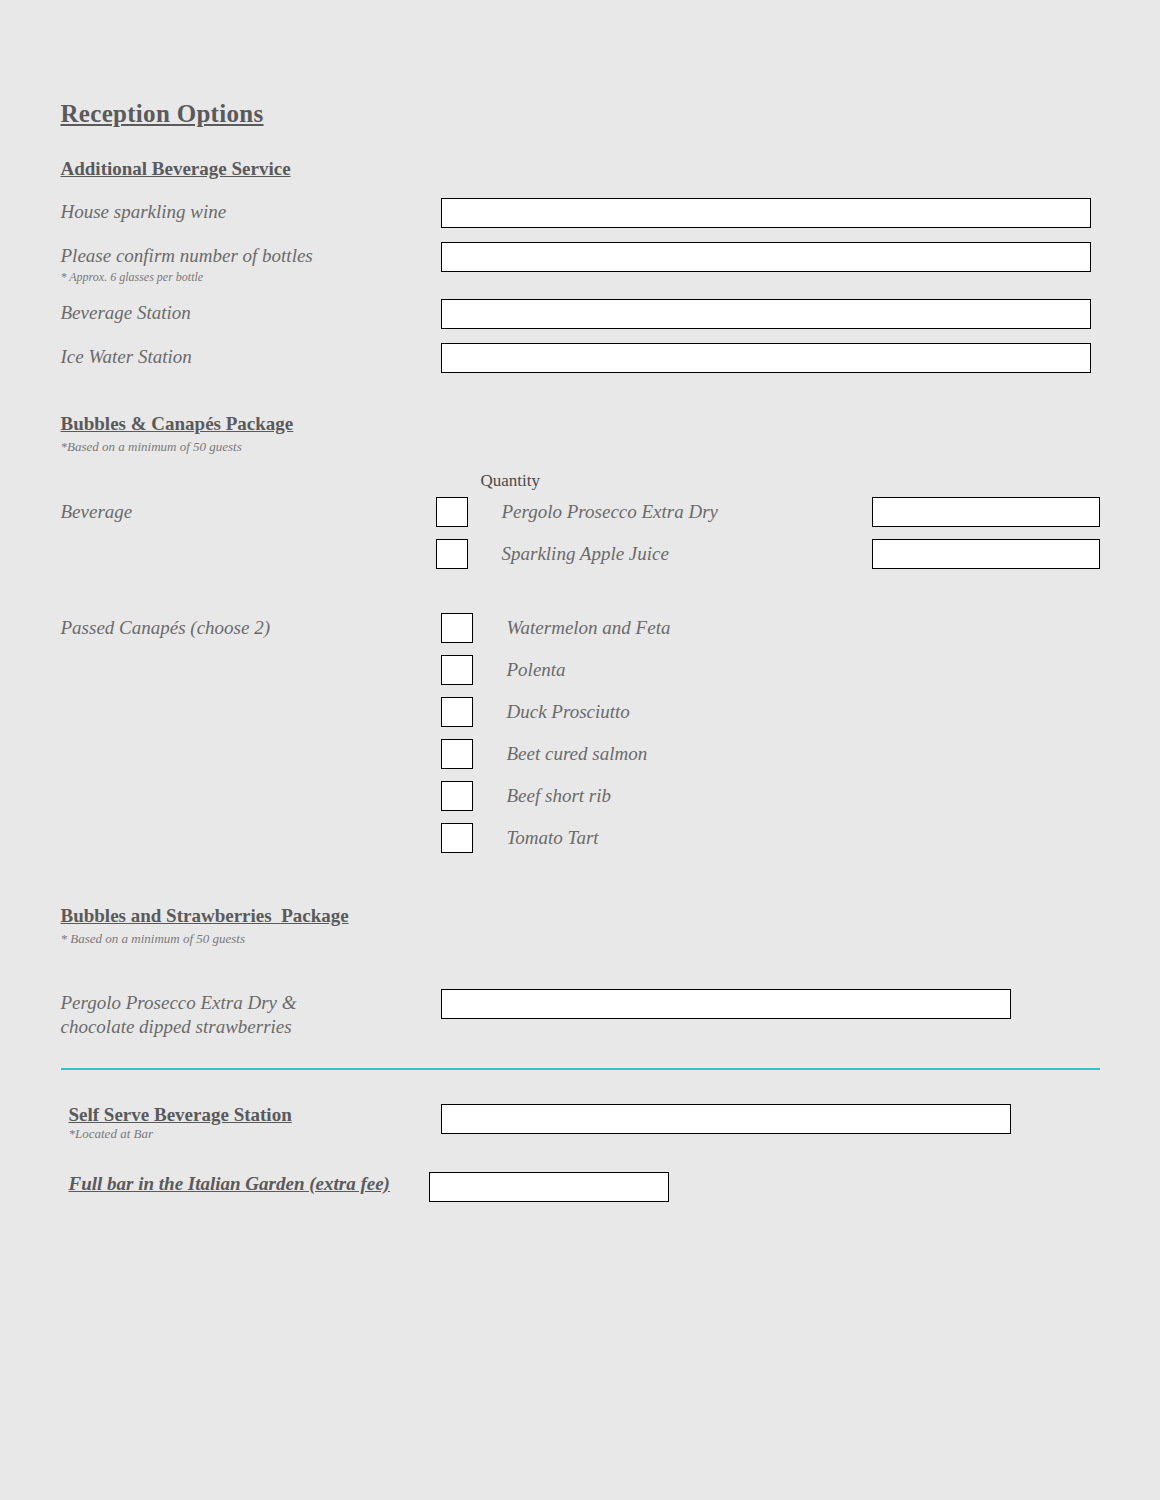Reception Options
Additional Beverage Service
House sparkling wine
Please confirm number of bottles * Approx. 6 glasses per bottle
Beverage Station
Ice Water Station
Bubbles & Canapés Package
*Based on a minimum of 50 guests
Quantity
Beverage
Pergolo Prosecco Extra Dry
Sparkling Apple Juice
Passed Canapés (choose 2)
Watermelon and Feta
Polenta
Duck Prosciutto
Beet cured salmon
Beef short rib
Tomato Tart
Bubbles and Strawberries Package
* Based on a minimum of 50 guests
Pergolo Prosecco Extra Dry &
chocolate dipped strawberries
Self Serve Beverage Station
*Located at Bar
Full bar in the Italian Garden (extra fee)